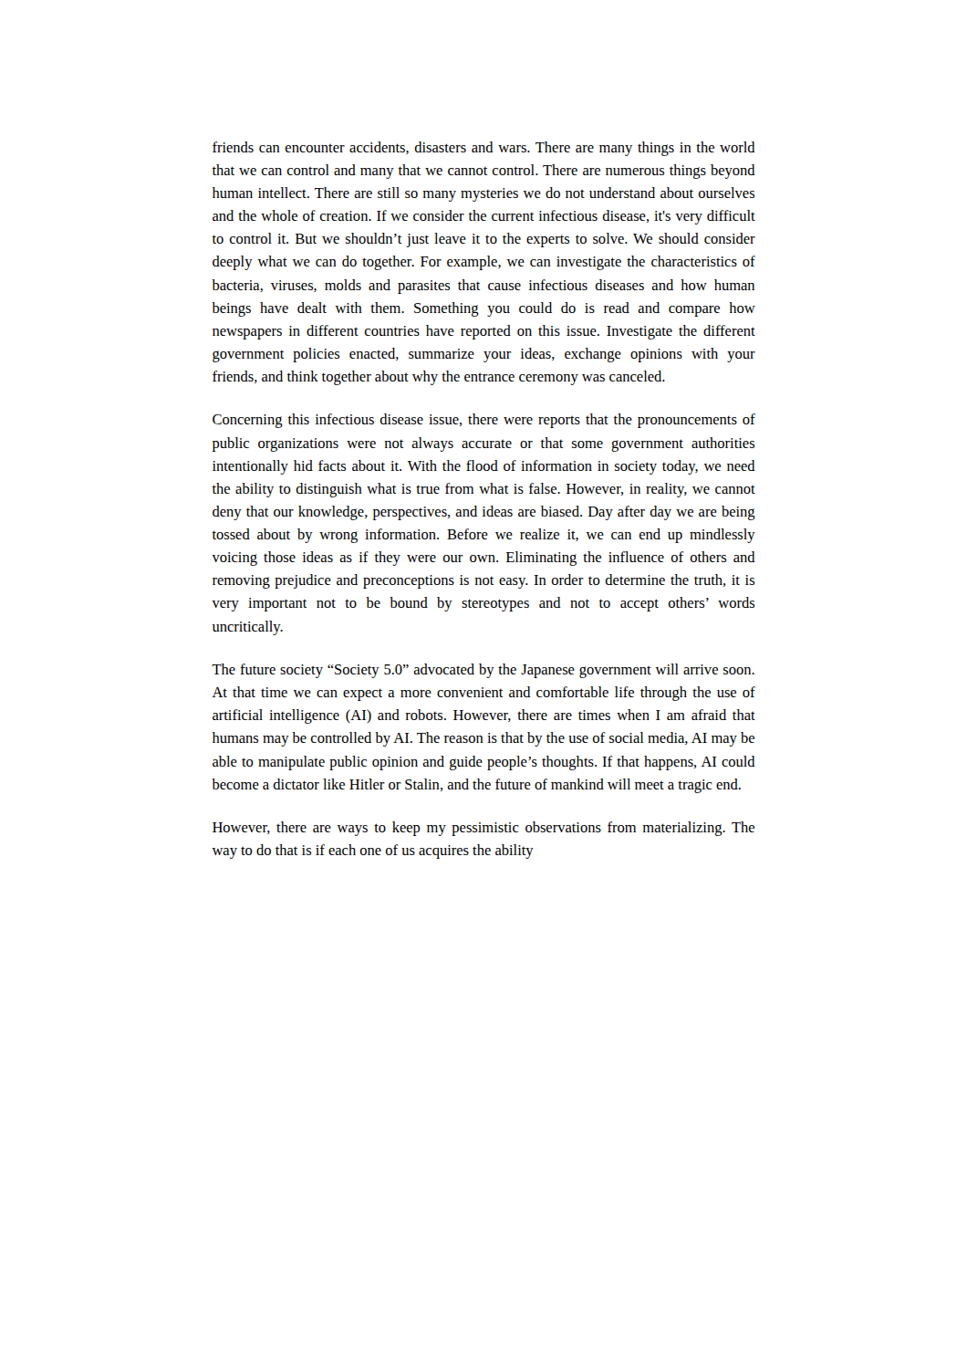friends can encounter accidents, disasters and wars. There are many things in the world that we can control and many that we cannot control. There are numerous things beyond human intellect. There are still so many mysteries we do not understand about ourselves and the whole of creation. If we consider the current infectious disease, it's very difficult to control it. But we shouldn’t just leave it to the experts to solve. We should consider deeply what we can do together. For example, we can investigate the characteristics of bacteria, viruses, molds and parasites that cause infectious diseases and how human beings have dealt with them. Something you could do is read and compare how newspapers in different countries have reported on this issue. Investigate the different government policies enacted, summarize your ideas, exchange opinions with your friends, and think together about why the entrance ceremony was canceled.
Concerning this infectious disease issue, there were reports that the pronouncements of public organizations were not always accurate or that some government authorities intentionally hid facts about it. With the flood of information in society today, we need the ability to distinguish what is true from what is false. However, in reality, we cannot deny that our knowledge, perspectives, and ideas are biased. Day after day we are being tossed about by wrong information. Before we realize it, we can end up mindlessly voicing those ideas as if they were our own. Eliminating the influence of others and removing prejudice and preconceptions is not easy. In order to determine the truth, it is very important not to be bound by stereotypes and not to accept others’ words uncritically.
The future society “Society 5.0” advocated by the Japanese government will arrive soon. At that time we can expect a more convenient and comfortable life through the use of artificial intelligence (AI) and robots. However, there are times when I am afraid that humans may be controlled by AI. The reason is that by the use of social media, AI may be able to manipulate public opinion and guide people’s thoughts. If that happens, AI could become a dictator like Hitler or Stalin, and the future of mankind will meet a tragic end.
However, there are ways to keep my pessimistic observations from materializing. The way to do that is if each one of us acquires the ability